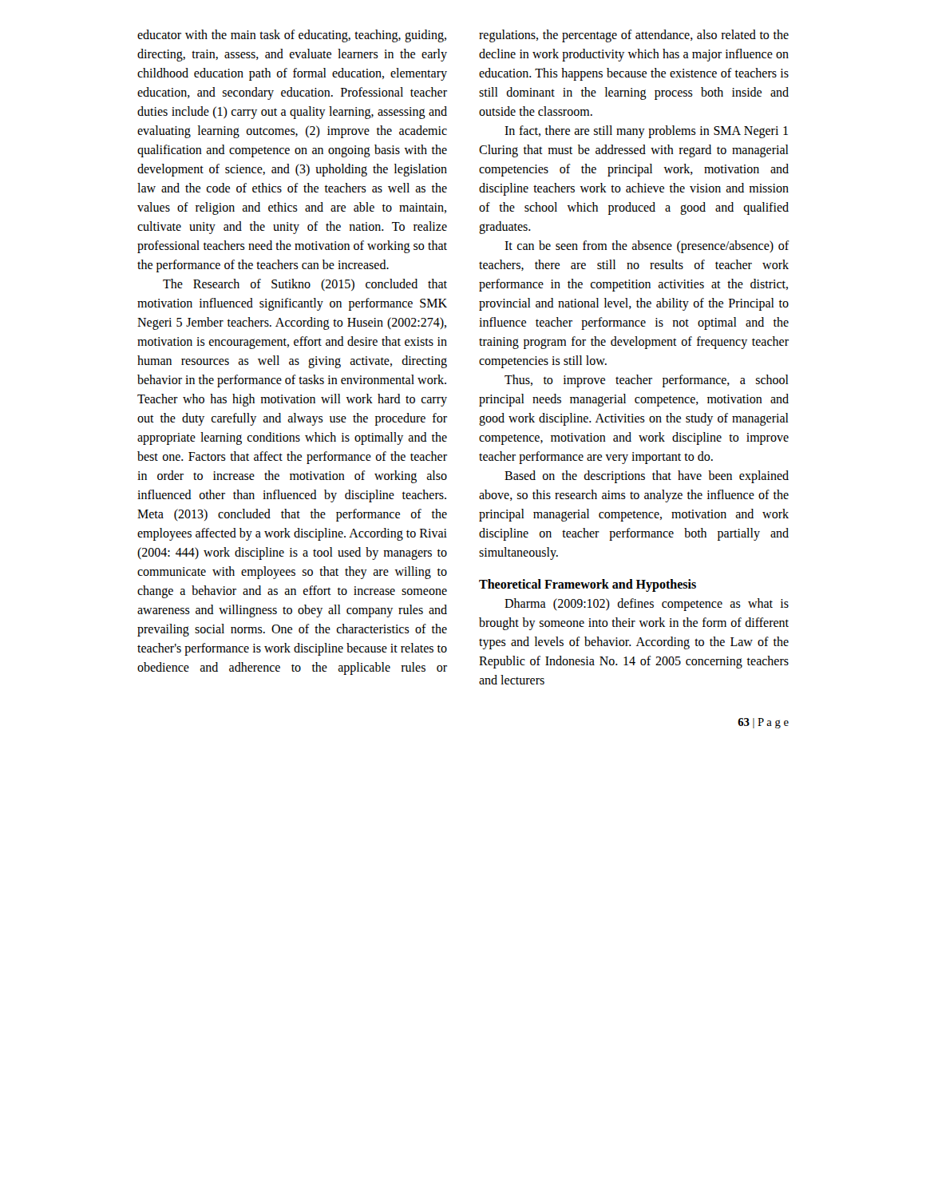educator with the main task of educating, teaching, guiding, directing, train, assess, and evaluate learners in the early childhood education path of formal education, elementary education, and secondary education. Professional teacher duties include (1) carry out a quality learning, assessing and evaluating learning outcomes, (2) improve the academic qualification and competence on an ongoing basis with the development of science, and (3) upholding the legislation law and the code of ethics of the teachers as well as the values of religion and ethics and are able to maintain, cultivate unity and the unity of the nation. To realize professional teachers need the motivation of working so that the performance of the teachers can be increased.
The Research of Sutikno (2015) concluded that motivation influenced significantly on performance SMK Negeri 5 Jember teachers. According to Husein (2002:274), motivation is encouragement, effort and desire that exists in human resources as well as giving activate, directing behavior in the performance of tasks in environmental work. Teacher who has high motivation will work hard to carry out the duty carefully and always use the procedure for appropriate learning conditions which is optimally and the best one. Factors that affect the performance of the teacher in order to increase the motivation of working also influenced other than influenced by discipline teachers. Meta (2013) concluded that the performance of the employees affected by a work discipline. According to Rivai (2004: 444) work discipline is a tool used by managers to communicate with employees so that they are willing to change a behavior and as an effort to increase someone awareness and willingness to obey all company rules and prevailing social norms. One of the characteristics of the teacher's performance is work discipline because it relates to obedience and adherence to the applicable rules or regulations, the percentage of attendance, also related to the decline in work productivity which has a major influence on education. This happens because the existence of teachers is still dominant in the learning process both inside and outside the classroom.
In fact, there are still many problems in SMA Negeri 1 Cluring that must be addressed with regard to managerial competencies of the principal work, motivation and discipline teachers work to achieve the vision and mission of the school which produced a good and qualified graduates.
It can be seen from the absence (presence/absence) of teachers, there are still no results of teacher work performance in the competition activities at the district, provincial and national level, the ability of the Principal to influence teacher performance is not optimal and the training program for the development of frequency teacher competencies is still low.
Thus, to improve teacher performance, a school principal needs managerial competence, motivation and good work discipline. Activities on the study of managerial competence, motivation and work discipline to improve teacher performance are very important to do.
Based on the descriptions that have been explained above, so this research aims to analyze the influence of the principal managerial competence, motivation and work discipline on teacher performance both partially and simultaneously.
Theoretical Framework and Hypothesis
Dharma (2009:102) defines competence as what is brought by someone into their work in the form of different types and levels of behavior. According to the Law of the Republic of Indonesia No. 14 of 2005 concerning teachers and lecturers
63 | P a g e